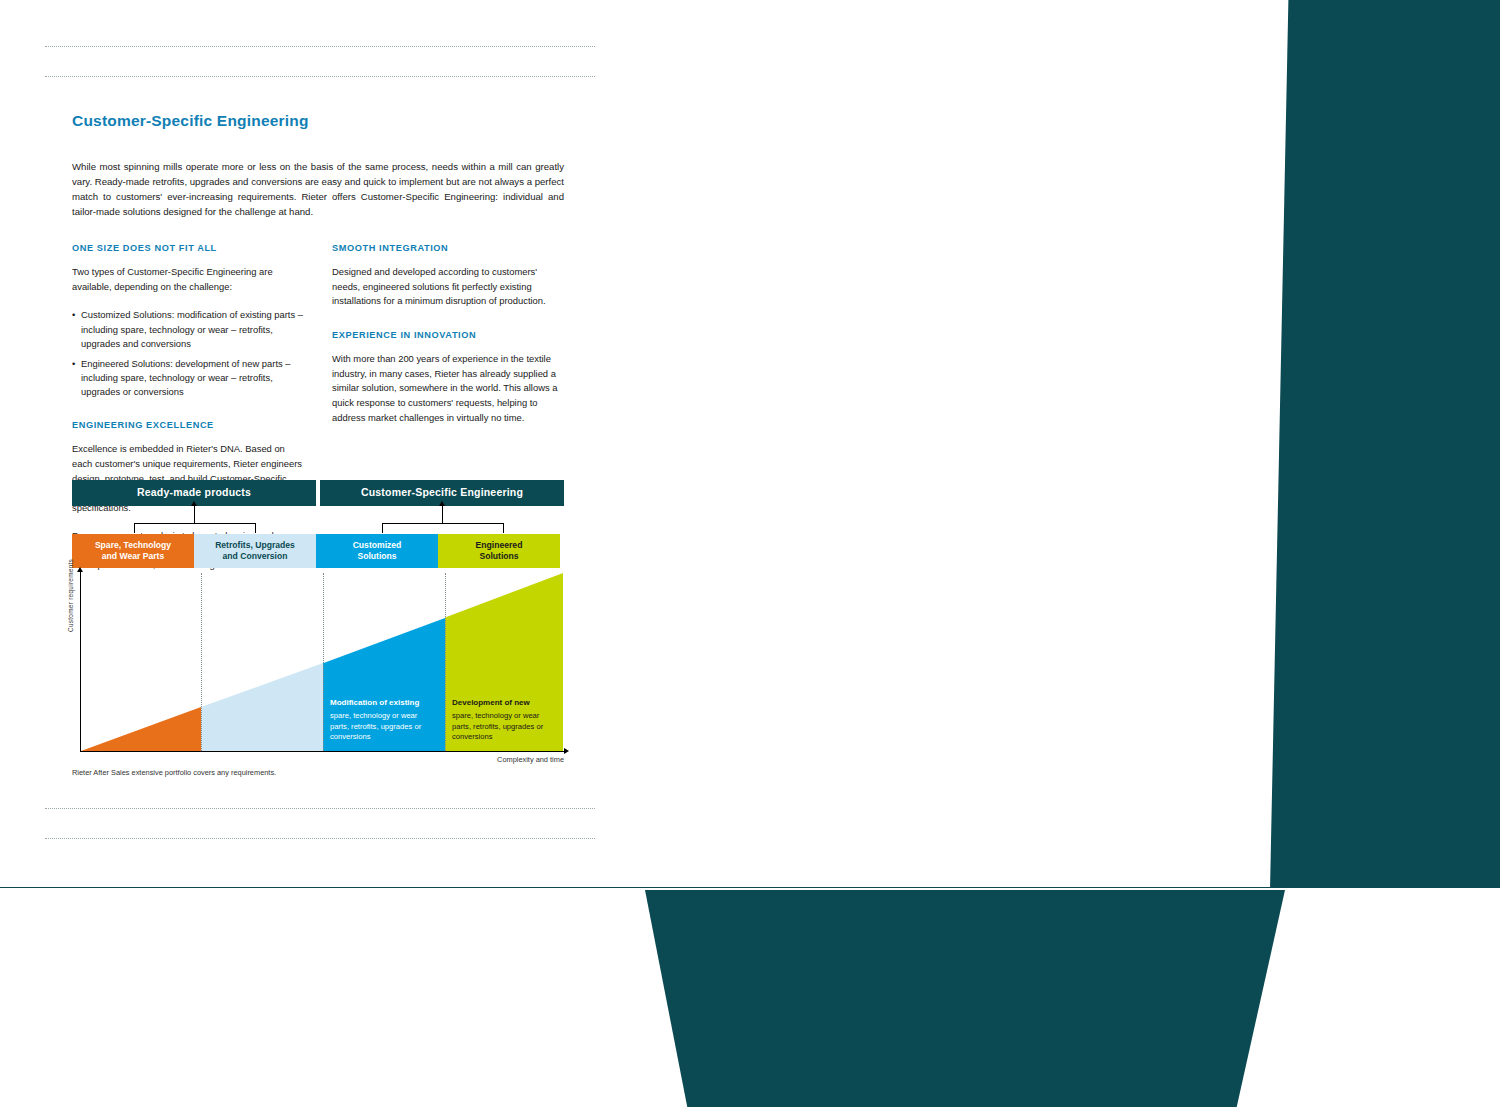Customer-Specific Engineering
While most spinning mills operate more or less on the basis of the same process, needs within a mill can greatly vary. Ready-made retrofits, upgrades and conversions are easy and quick to implement but are not always a perfect match to customers' ever-increasing requirements. Rieter offers Customer-Specific Engineering: individual and tailor-made solutions designed for the challenge at hand.
One size does not fit all
Two types of Customer-Specific Engineering are available, depending on the challenge:
Customized Solutions: modification of existing parts – including spare, technology or wear – retrofits, upgrades and conversions
Engineered Solutions: development of new parts – including spare, technology or wear – retrofits, upgrades or conversions
Engineering excellence
Excellence is embedded in Rieter's DNA. Based on each customer's unique requirements, Rieter engineers design, prototype, test, and build Customer-Specific Engineering to perform even to the most stringent specifications.
From component analysis to layout planning and utilizing the latest technologies, customers benefit from a complete solution, from one single source.
Smooth integration
Designed and developed according to customers' needs, engineered solutions fit perfectly existing installations for a minimum disruption of production.
Experience in innovation
With more than 200 years of experience in the textile industry, in many cases, Rieter has already supplied a similar solution, somewhere in the world. This allows a quick response to customers' requests, helping to address market challenges in virtually no time.
Ready-made products
Customer-Specific Engineering
Spare, Technology
and Wear Parts
Retrofits, Upgrades
and Conversion
Customized
Solutions
Engineered
Solutions
Customer requirements
Complexity and time
Modification of existing spare, technology or wear parts, retrofits, upgrades or conversions
Development of new spare, technology or wear parts, retrofits, upgrades or conversions
Rieter After Sales extensive portfolio covers any requirements.